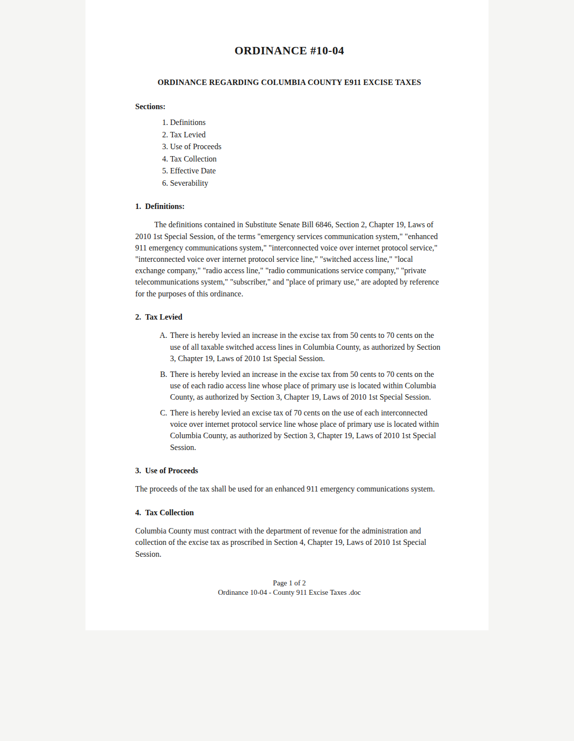ORDINANCE #10-04
ORDINANCE REGARDING COLUMBIA COUNTY E911 EXCISE TAXES
Sections:
Definitions
Tax Levied
Use of Proceeds
Tax Collection
Effective Date
Severability
1. Definitions:
The definitions contained in Substitute Senate Bill 6846, Section 2, Chapter 19, Laws of 2010 1st Special Session, of the terms "emergency services communication system," "enhanced 911 emergency communications system," "interconnected voice over internet protocol service," "interconnected voice over internet protocol service line," "switched access line," "local exchange company," "radio access line," "radio communications service company," "private telecommunications system," "subscriber," and "place of primary use," are adopted by reference for the purposes of this ordinance.
2. Tax Levied
There is hereby levied an increase in the excise tax from 50 cents to 70 cents on the use of all taxable switched access lines in Columbia County, as authorized by Section 3, Chapter 19, Laws of 2010 1st Special Session.
There is hereby levied an increase in the excise tax from 50 cents to 70 cents on the use of each radio access line whose place of primary use is located within Columbia County, as authorized by Section 3, Chapter 19, Laws of 2010 1st Special Session.
There is hereby levied an excise tax of 70 cents on the use of each interconnected voice over internet protocol service line whose place of primary use is located within Columbia County, as authorized by Section 3, Chapter 19, Laws of 2010 1st Special Session.
3. Use of Proceeds
The proceeds of the tax shall be used for an enhanced 911 emergency communications system.
4. Tax Collection
Columbia County must contract with the department of revenue for the administration and collection of the excise tax as proscribed in Section 4, Chapter 19, Laws of 2010 1st Special Session.
Page 1 of 2
Ordinance 10-04 - County 911 Excise Taxes .doc